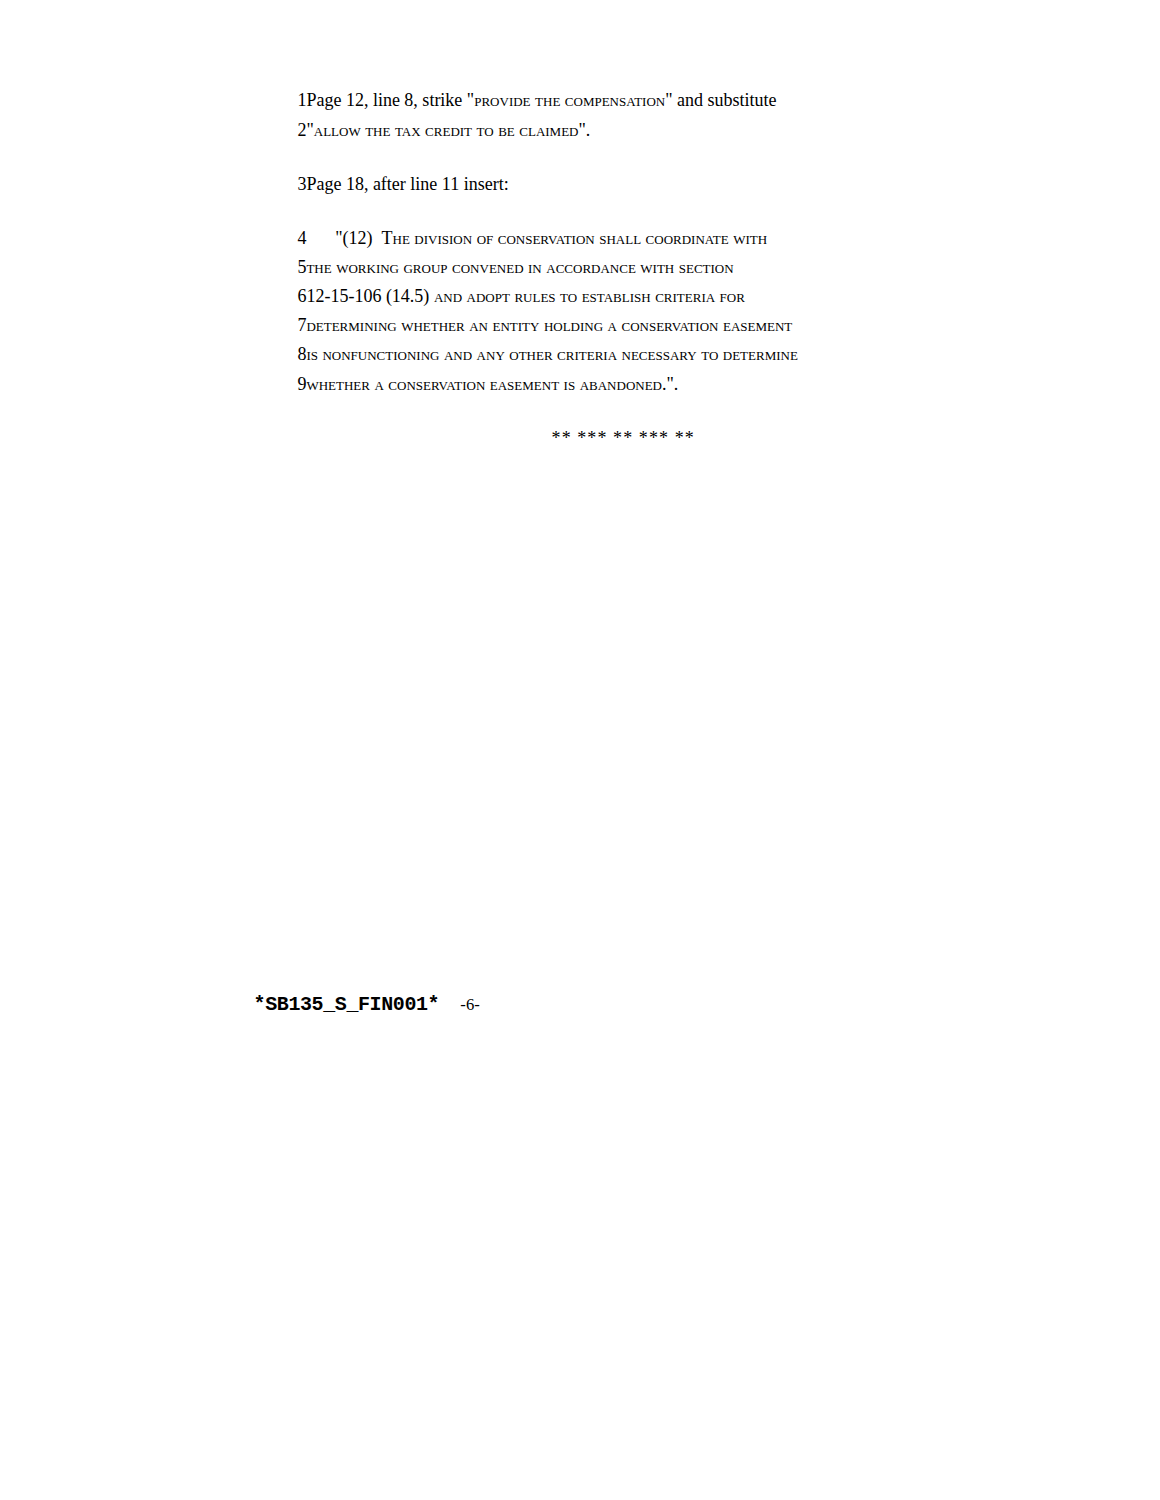| 1 | Page 12, line 8, strike " provide the compensation " and substitute |
| 2 | " allow the tax credit to be claimed ". |
| 3 | Page 18, after line 11 insert: |
| 4 | "(12) The division of conservation shall coordinate with |
| 5 | the working group convened in accordance with section |
| 6 | 12-15-106 (14.5) and adopt rules to establish criteria for |
| 7 | determining whether an entity holding a conservation easement |
| 8 | is nonfunctioning and any other criteria necessary to determine |
| 9 | whether a conservation easement is abandoned. ". |
** *** ** *** **
*SB135_S_FIN001*-6-